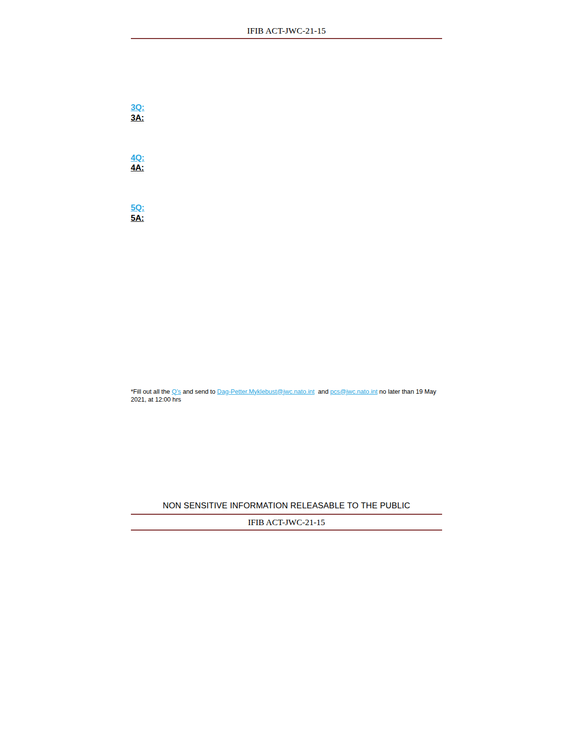IFIB ACT-JWC-21-15
3Q:
3A:
4Q:
4A:
5Q:
5A:
*Fill out all the Q’s and send to Dag-Petter.Myklebust@jwc.nato.int and pcs@jwc.nato.int no later than 19 May 2021, at 12:00 hrs
NON SENSITIVE INFORMATION RELEASABLE TO THE PUBLIC
IFIB ACT-JWC-21-15